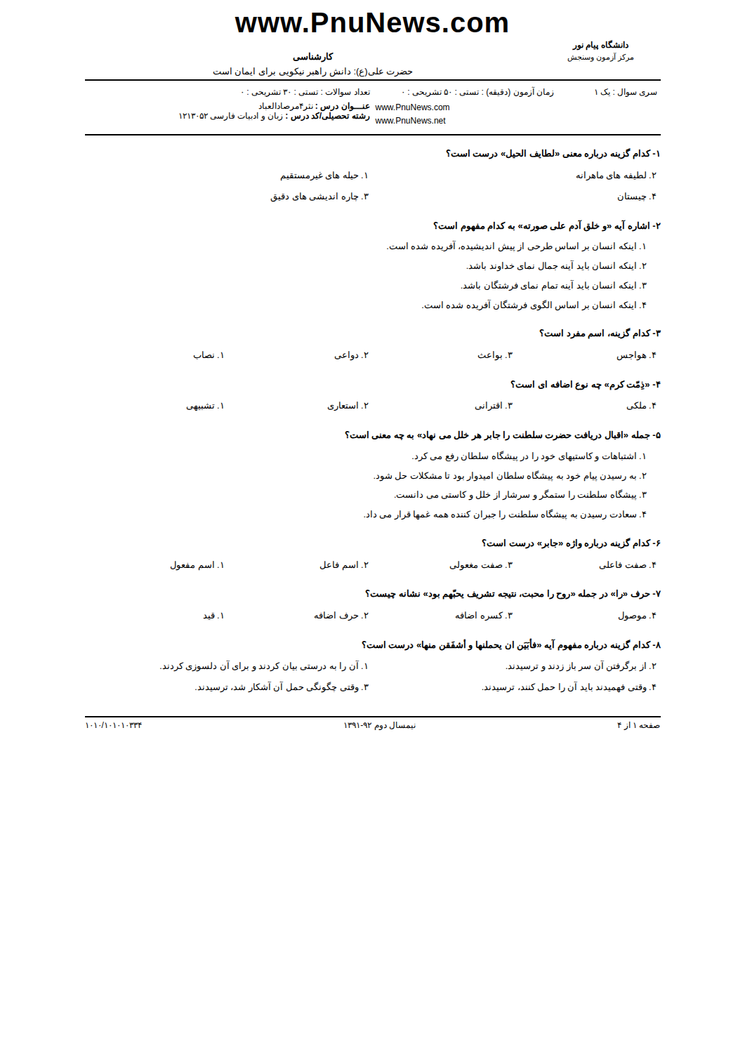www.PnuNews.com
دانشگاه پیام نور
مرکز آزمون وسنجش
کارشناسی
حضرت علی(ع): دانش راهبر نیکویی برای ایمان است
| سری سوال : یک ۱ | زمان آزمون (دقیقه) : تستی : ۵۰ تشریحی : ۰ | تعداد سوالات : تستی : ۳۰ تشریحی : ۰ |
| www.PnuNews.com www.PnuNews.net | عنـــوان درس : نثر۴مرصادالعباد رشته تحصیلی/کد درس : زبان و ادبیات فارسی ۱۲۱۳۰۵۲ |
۱- کدام گزینه درباره معنی «لطایف الحیل» درست است؟
| ۲. لطیفه های ماهرانه | ۱. حیله های غیرمستقیم |
| ۴. چیستان | ۳. چاره اندیشی های دقیق |
۲- اشاره آیه «و خلق آدم علی صورته» به کدام مفهوم است؟
| ۱. اینکه انسان بر اساس طرحی از پیش اندیشیده، آفریده شده است. |
| ۲. اینکه انسان باید آینه جمال نمای خداوند باشد. |
| ۳. اینکه انسان باید آینه تمام نمای فرشتگان باشد. |
| ۴. اینکه انسان بر اساس الگوی فرشتگان آفریده شده است. |
۳- کدام گزینه، اسم مفرد است؟
| ۴. هواجس | ۳. بواعث | ۲. دواعی | ۱. نصاب |
۴- «ذِمّت کرم» چه نوع اضافه ای است؟
| ۴. ملکی | ۳. اقترانی | ۲. استعاری | ۱. تشبیهی |
۵- جمله «اقبال دریافت حضرت سلطنت را جابر هر خلل می نهاد» به چه معنی است؟
| ۱. اشتباهات و کاستیهای خود را در پیشگاه سلطان رفع می کرد. |
| ۲. به رسیدن پیام خود به پیشگاه سلطان امیدوار بود تا مشکلات حل شود. |
| ۳. پیشگاه سلطنت را ستمگر و سرشار از خلل و کاستی می دانست. |
| ۴. سعادت رسیدن به پیشگاه سلطنت را جبران کننده همه غمها قرار می داد. |
۶- کدام گزینه درباره واژه «جابر» درست است؟
| ۴. صفت فاعلی | ۳. صفت مغعولی | ۲. اسم فاعل | ۱. اسم مفعول |
۷- حرف «را» در جمله «روح را محبت، نتیجه تشریف یحبّهم بود» نشانه چیست؟
| ۴. موصول | ۳. کسره اضافه | ۲. حرف اضافه | ۱. قید |
۸- کدام گزینه درباره مفهوم آیه «فأبَیَن ان یحملنها و أشفَقن منها» درست است؟
| ۲. از برگرفتن آن سر باز زدند و ترسیدند. | ۱. آن را به درستی بیان کردند و برای آن دلسوزی کردند. |
| ۴. وقتی فهمیدند باید آن را حمل کنند، ترسیدند. | ۳. وقتی چگونگی حمل آن آشکار شد، ترسیدند. |
صفحه ۱ از ۴ نیمسال دوم ۹۲-۱۳۹۱ ۱۰۱۰/۱۰۱۰۱۰۳۳۴